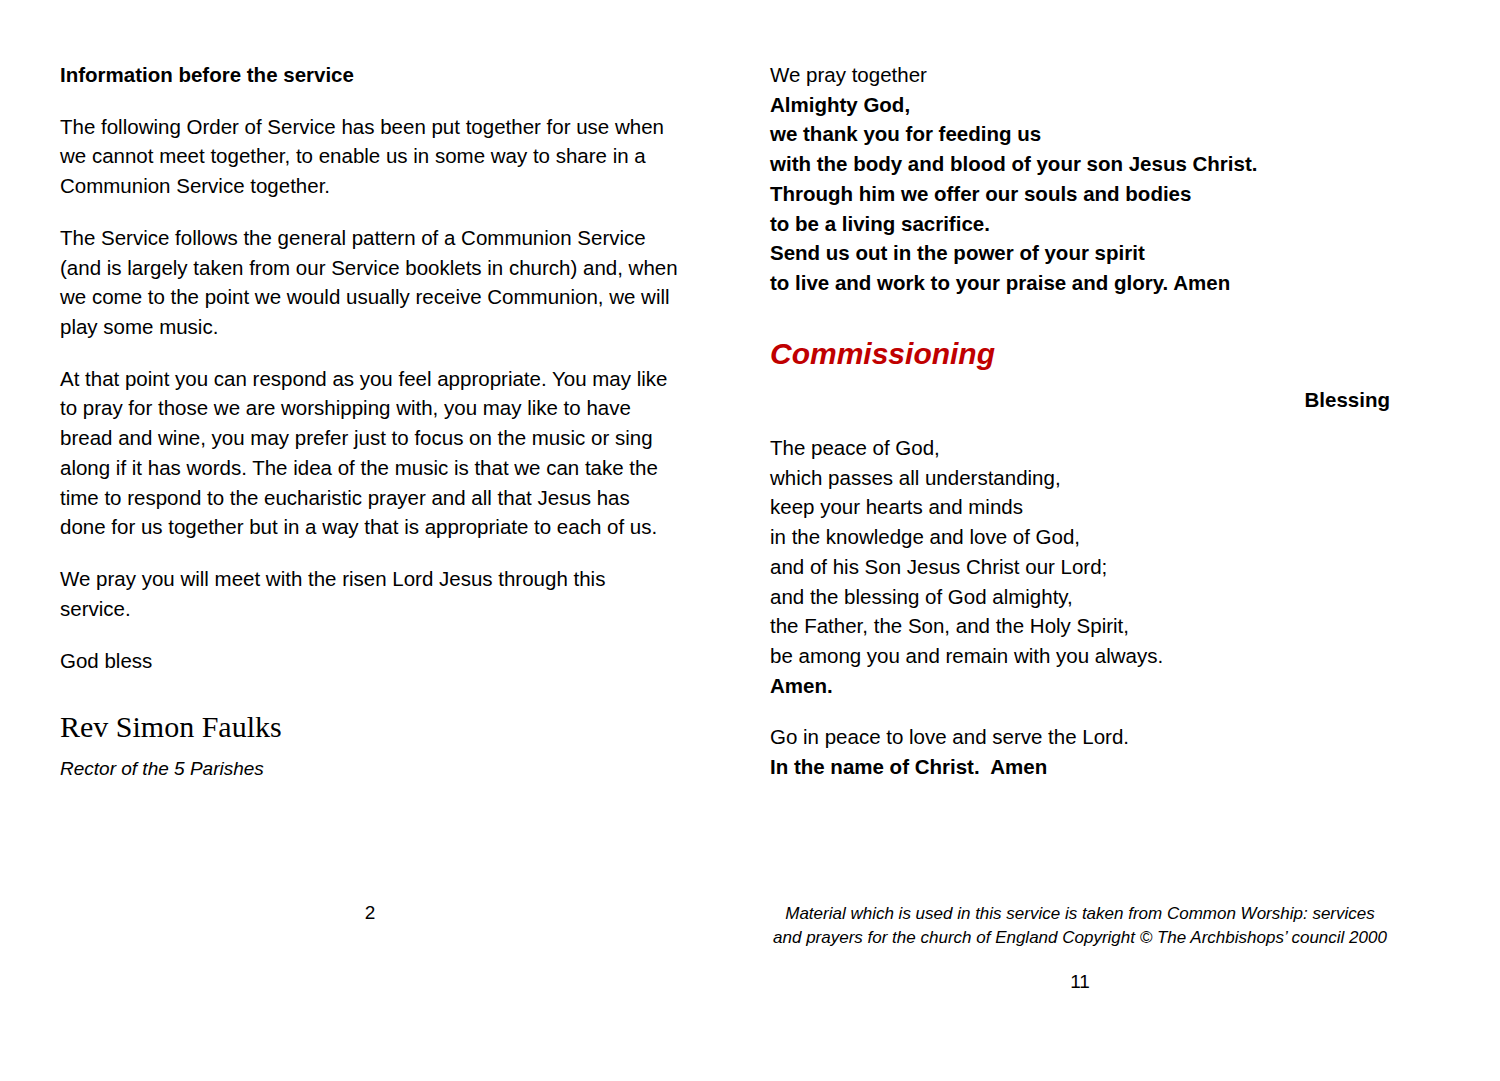Information before the service
The following Order of Service has been put together for use when we cannot meet together, to enable us in some way to share in a Communion Service together.
The Service follows the general pattern of a Communion Service (and is largely taken from our Service booklets in church) and, when we come to the point we would usually receive Communion, we will play some music.
At that point you can respond as you feel appropriate. You may like to pray for those we are worshipping with, you may like to have bread and wine, you may prefer just to focus on the music or sing along if it has words. The idea of the music is that we can take the time to respond to the eucharistic prayer and all that Jesus has done for us together but in a way that is appropriate to each of us.
We pray you will meet with the risen Lord Jesus through this service.
God bless
Rev Simon Faulks
Rector of the 5 Parishes
2
We pray together
Almighty God,
we thank you for feeding us
with the body and blood of your son Jesus Christ.
Through him we offer our souls and bodies
to be a living sacrifice.
Send us out in the power of your spirit
to live and work to your praise and glory. Amen
Commissioning
Blessing
The peace of God,
which passes all understanding,
keep your hearts and minds
in the knowledge and love of God,
and of his Son Jesus Christ our Lord;
and the blessing of God almighty,
the Father, the Son, and the Holy Spirit,
be among you and remain with you always.
Amen.
Go in peace to love and serve the Lord.
In the name of Christ. Amen
Material which is used in this service is taken from Common Worship: services and prayers for the church of England Copyright © The Archbishops’ council 2000
11